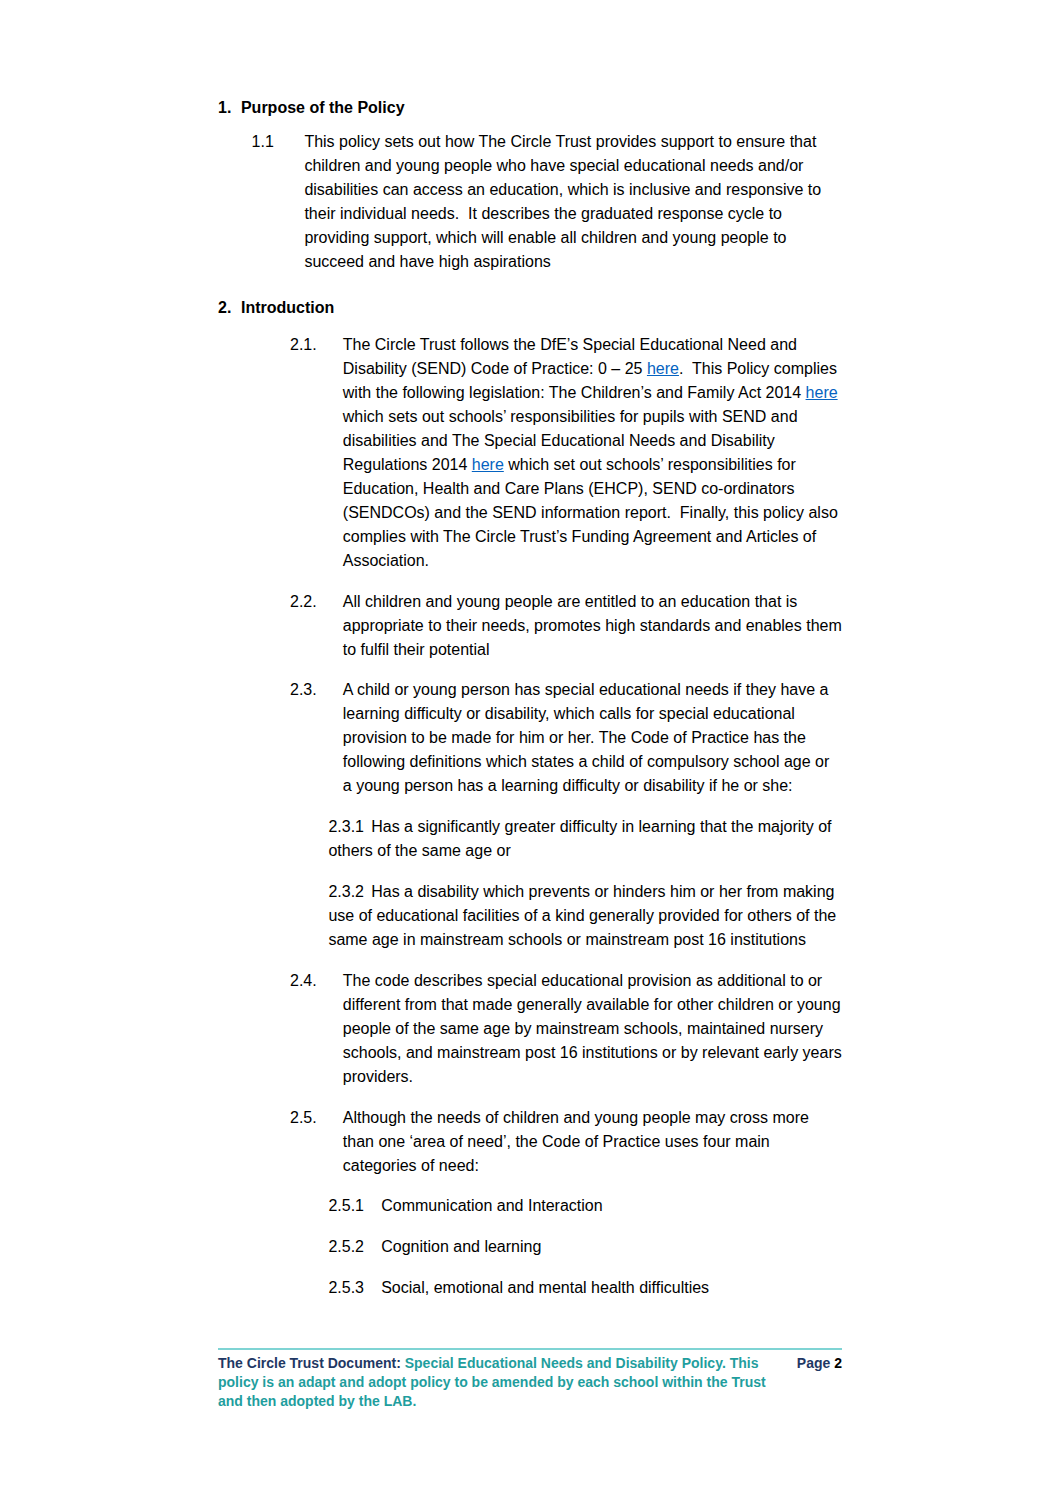1. Purpose of the Policy
1.1 This policy sets out how The Circle Trust provides support to ensure that children and young people who have special educational needs and/or disabilities can access an education, which is inclusive and responsive to their individual needs. It describes the graduated response cycle to providing support, which will enable all children and young people to succeed and have high aspirations
2. Introduction
2.1. The Circle Trust follows the DfE’s Special Educational Need and Disability (SEND) Code of Practice: 0 – 25 here. This Policy complies with the following legislation: The Children’s and Family Act 2014 here which sets out schools’ responsibilities for pupils with SEND and disabilities and The Special Educational Needs and Disability Regulations 2014 here which set out schools’ responsibilities for Education, Health and Care Plans (EHCP), SEND co-ordinators (SENDCOs) and the SEND information report. Finally, this policy also complies with The Circle Trust’s Funding Agreement and Articles of Association.
2.2. All children and young people are entitled to an education that is appropriate to their needs, promotes high standards and enables them to fulfil their potential
2.3. A child or young person has special educational needs if they have a learning difficulty or disability, which calls for special educational provision to be made for him or her. The Code of Practice has the following definitions which states a child of compulsory school age or a young person has a learning difficulty or disability if he or she:
2.3.1 Has a significantly greater difficulty in learning that the majority of others of the same age or
2.3.2 Has a disability which prevents or hinders him or her from making use of educational facilities of a kind generally provided for others of the same age in mainstream schools or mainstream post 16 institutions
2.4. The code describes special educational provision as additional to or different from that made generally available for other children or young people of the same age by mainstream schools, maintained nursery schools, and mainstream post 16 institutions or by relevant early years providers.
2.5. Although the needs of children and young people may cross more than one ‘area of need’, the Code of Practice uses four main categories of need:
2.5.1 Communication and Interaction
2.5.2 Cognition and learning
2.5.3 Social, emotional and mental health difficulties
The Circle Trust Document: Special Educational Needs and Disability Policy. This policy is an adapt and adopt policy to be amended by each school within the Trust and then adopted by the LAB.
Page 2